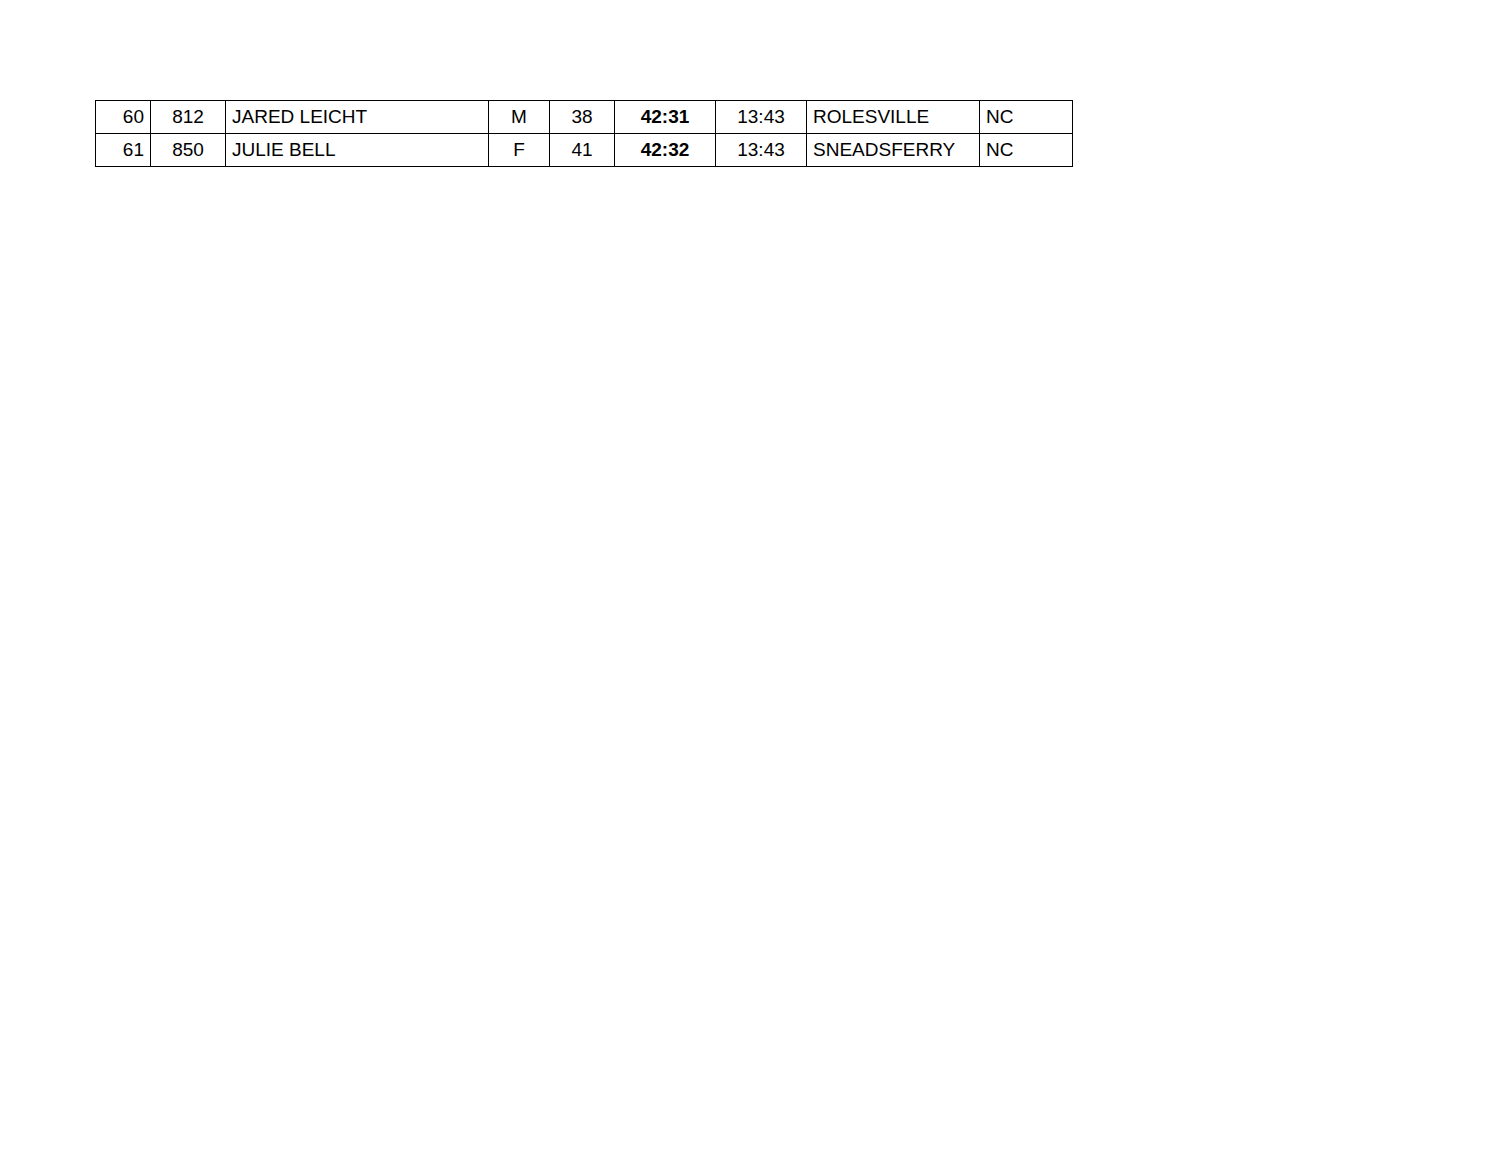| 60 | 812 | JARED LEICHT | M | 38 | 42:31 | 13:43 | ROLESVILLE | NC |
| 61 | 850 | JULIE BELL | F | 41 | 42:32 | 13:43 | SNEADSFERRY | NC |